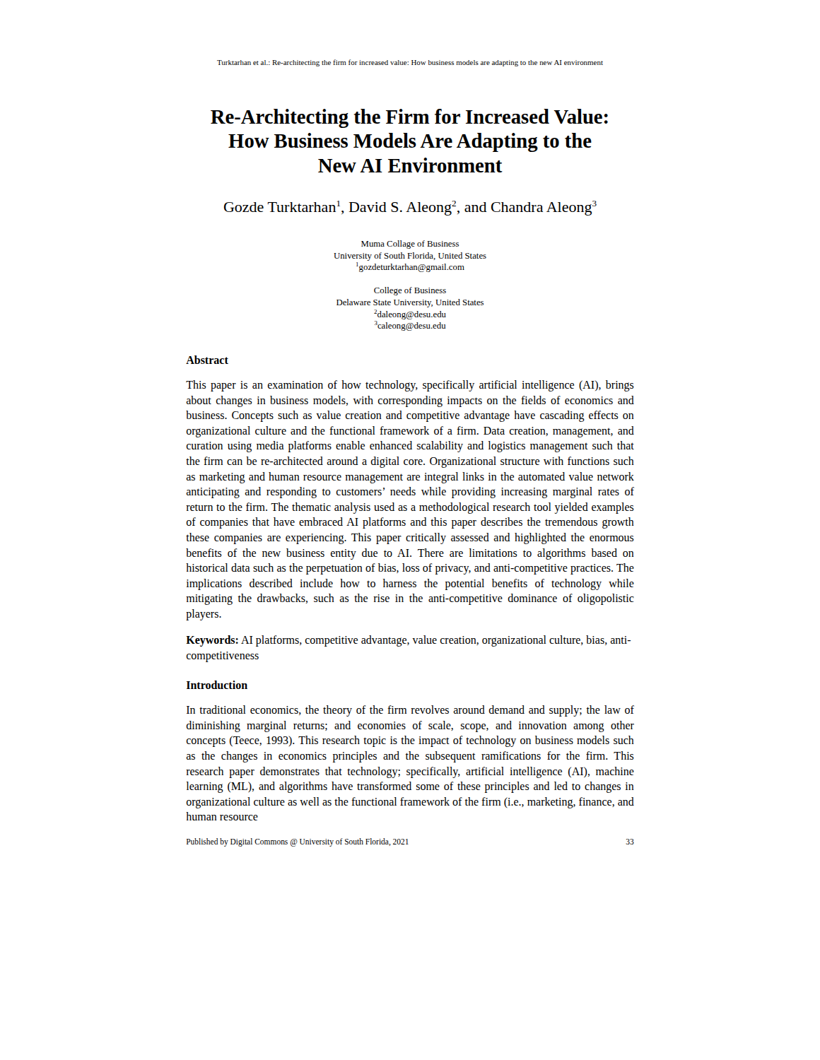Turktarhan et al.: Re-architecting the firm for increased value: How business models are adapting to the new AI environment
Re-Architecting the Firm for Increased Value: How Business Models Are Adapting to the New AI Environment
Gozde Turktarhan1, David S. Aleong2, and Chandra Aleong3
Muma Collage of Business
University of South Florida, United States
1gozdeturktarhan@gmail.com
College of Business
Delaware State University, United States
2daleong@desu.edu
3caleong@desu.edu
Abstract
This paper is an examination of how technology, specifically artificial intelligence (AI), brings about changes in business models, with corresponding impacts on the fields of economics and business. Concepts such as value creation and competitive advantage have cascading effects on organizational culture and the functional framework of a firm. Data creation, management, and curation using media platforms enable enhanced scalability and logistics management such that the firm can be re-architected around a digital core. Organizational structure with functions such as marketing and human resource management are integral links in the automated value network anticipating and responding to customers’ needs while providing increasing marginal rates of return to the firm. The thematic analysis used as a methodological research tool yielded examples of companies that have embraced AI platforms and this paper describes the tremendous growth these companies are experiencing. This paper critically assessed and highlighted the enormous benefits of the new business entity due to AI. There are limitations to algorithms based on historical data such as the perpetuation of bias, loss of privacy, and anti-competitive practices. The implications described include how to harness the potential benefits of technology while mitigating the drawbacks, such as the rise in the anti-competitive dominance of oligopolistic players.
Keywords: AI platforms, competitive advantage, value creation, organizational culture, bias, anti-competitiveness
Introduction
In traditional economics, the theory of the firm revolves around demand and supply; the law of diminishing marginal returns; and economies of scale, scope, and innovation among other concepts (Teece, 1993). This research topic is the impact of technology on business models such as the changes in economics principles and the subsequent ramifications for the firm. This research paper demonstrates that technology; specifically, artificial intelligence (AI), machine learning (ML), and algorithms have transformed some of these principles and led to changes in organizational culture as well as the functional framework of the firm (i.e., marketing, finance, and human resource
Published by Digital Commons @ University of South Florida, 2021 33